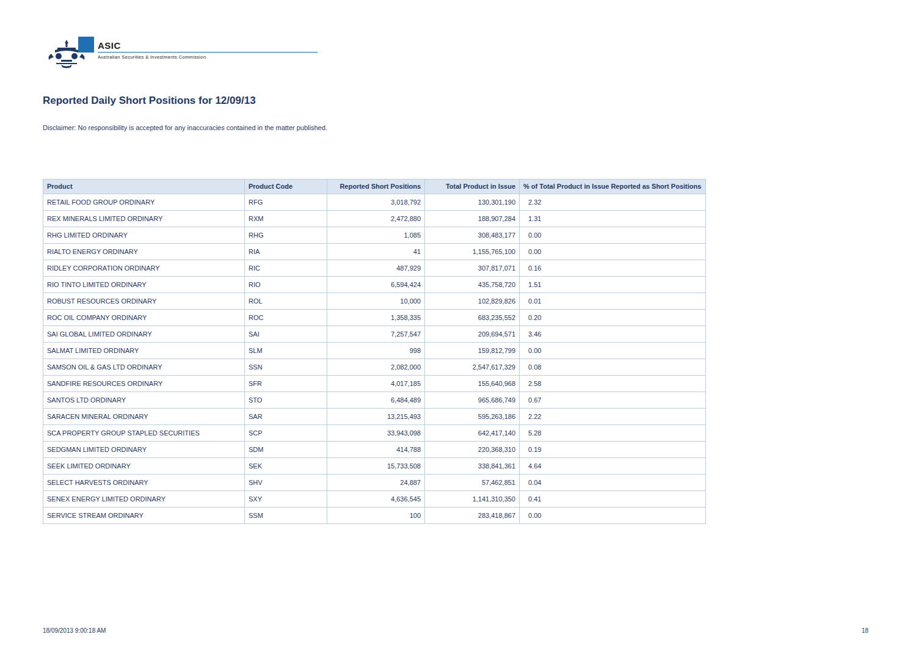ASIC
Australian Securities & Investments Commission
Reported Daily Short Positions for 12/09/13
Disclaimer: No responsibility is accepted for any inaccuracies contained in the matter published.
| Product | Product Code | Reported Short Positions | Total Product in Issue | % of Total Product in Issue Reported as Short Positions |
| --- | --- | --- | --- | --- |
| RETAIL FOOD GROUP ORDINARY | RFG | 3,018,792 | 130,301,190 | 2.32 |
| REX MINERALS LIMITED ORDINARY | RXM | 2,472,880 | 188,907,284 | 1.31 |
| RHG LIMITED ORDINARY | RHG | 1,085 | 308,483,177 | 0.00 |
| RIALTO ENERGY ORDINARY | RIA | 41 | 1,155,765,100 | 0.00 |
| RIDLEY CORPORATION ORDINARY | RIC | 487,929 | 307,817,071 | 0.16 |
| RIO TINTO LIMITED ORDINARY | RIO | 6,594,424 | 435,758,720 | 1.51 |
| ROBUST RESOURCES ORDINARY | ROL | 10,000 | 102,829,826 | 0.01 |
| ROC OIL COMPANY ORDINARY | ROC | 1,358,335 | 683,235,552 | 0.20 |
| SAI GLOBAL LIMITED ORDINARY | SAI | 7,257,547 | 209,694,571 | 3.46 |
| SALMAT LIMITED ORDINARY | SLM | 998 | 159,812,799 | 0.00 |
| SAMSON OIL & GAS LTD ORDINARY | SSN | 2,082,000 | 2,547,617,329 | 0.08 |
| SANDFIRE RESOURCES ORDINARY | SFR | 4,017,185 | 155,640,968 | 2.58 |
| SANTOS LTD ORDINARY | STO | 6,484,489 | 965,686,749 | 0.67 |
| SARACEN MINERAL ORDINARY | SAR | 13,215,493 | 595,263,186 | 2.22 |
| SCA PROPERTY GROUP STAPLED SECURITIES | SCP | 33,943,098 | 642,417,140 | 5.28 |
| SEDGMAN LIMITED ORDINARY | SDM | 414,788 | 220,368,310 | 0.19 |
| SEEK LIMITED ORDINARY | SEK | 15,733,508 | 338,841,361 | 4.64 |
| SELECT HARVESTS ORDINARY | SHV | 24,887 | 57,462,851 | 0.04 |
| SENEX ENERGY LIMITED ORDINARY | SXY | 4,636,545 | 1,141,310,350 | 0.41 |
| SERVICE STREAM ORDINARY | SSM | 100 | 283,418,867 | 0.00 |
18/09/2013 9:00:18 AM
18